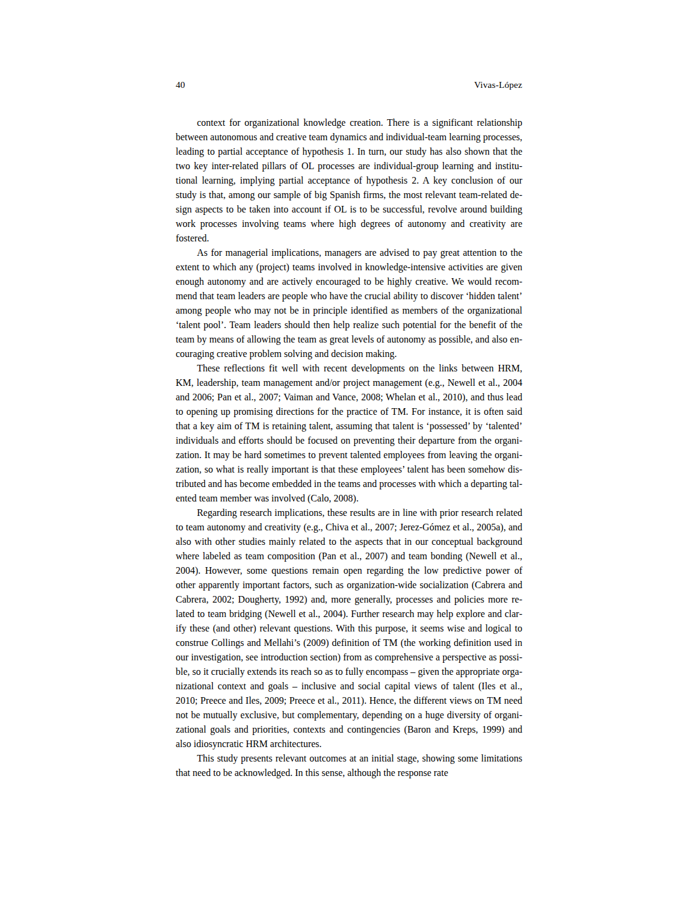40 Vivas-López
context for organizational knowledge creation. There is a significant relationship between autonomous and creative team dynamics and individual-team learning processes, leading to partial acceptance of hypothesis 1. In turn, our study has also shown that the two key inter-related pillars of OL processes are individual-group learning and institutional learning, implying partial acceptance of hypothesis 2. A key conclusion of our study is that, among our sample of big Spanish firms, the most relevant team-related design aspects to be taken into account if OL is to be successful, revolve around building work processes involving teams where high degrees of autonomy and creativity are fostered.
As for managerial implications, managers are advised to pay great attention to the extent to which any (project) teams involved in knowledge-intensive activities are given enough autonomy and are actively encouraged to be highly creative. We would recommend that team leaders are people who have the crucial ability to discover ‘hidden talent’ among people who may not be in principle identified as members of the organizational ‘talent pool’. Team leaders should then help realize such potential for the benefit of the team by means of allowing the team as great levels of autonomy as possible, and also encouraging creative problem solving and decision making.
These reflections fit well with recent developments on the links between HRM, KM, leadership, team management and/or project management (e.g., Newell et al., 2004 and 2006; Pan et al., 2007; Vaiman and Vance, 2008; Whelan et al., 2010), and thus lead to opening up promising directions for the practice of TM. For instance, it is often said that a key aim of TM is retaining talent, assuming that talent is ‘possessed’ by ‘talented’ individuals and efforts should be focused on preventing their departure from the organization. It may be hard sometimes to prevent talented employees from leaving the organization, so what is really important is that these employees’ talent has been somehow distributed and has become embedded in the teams and processes with which a departing talented team member was involved (Calo, 2008).
Regarding research implications, these results are in line with prior research related to team autonomy and creativity (e.g., Chiva et al., 2007; Jerez-Gómez et al., 2005a), and also with other studies mainly related to the aspects that in our conceptual background where labeled as team composition (Pan et al., 2007) and team bonding (Newell et al., 2004). However, some questions remain open regarding the low predictive power of other apparently important factors, such as organization-wide socialization (Cabrera and Cabrera, 2002; Dougherty, 1992) and, more generally, processes and policies more related to team bridging (Newell et al., 2004). Further research may help explore and clarify these (and other) relevant questions. With this purpose, it seems wise and logical to construe Collings and Mellahi’s (2009) definition of TM (the working definition used in our investigation, see introduction section) from as comprehensive a perspective as possible, so it crucially extends its reach so as to fully encompass – given the appropriate organizational context and goals – inclusive and social capital views of talent (Iles et al., 2010; Preece and Iles, 2009; Preece et al., 2011). Hence, the different views on TM need not be mutually exclusive, but complementary, depending on a huge diversity of organizational goals and priorities, contexts and contingencies (Baron and Kreps, 1999) and also idiosyncratic HRM architectures.
This study presents relevant outcomes at an initial stage, showing some limitations that need to be acknowledged. In this sense, although the response rate